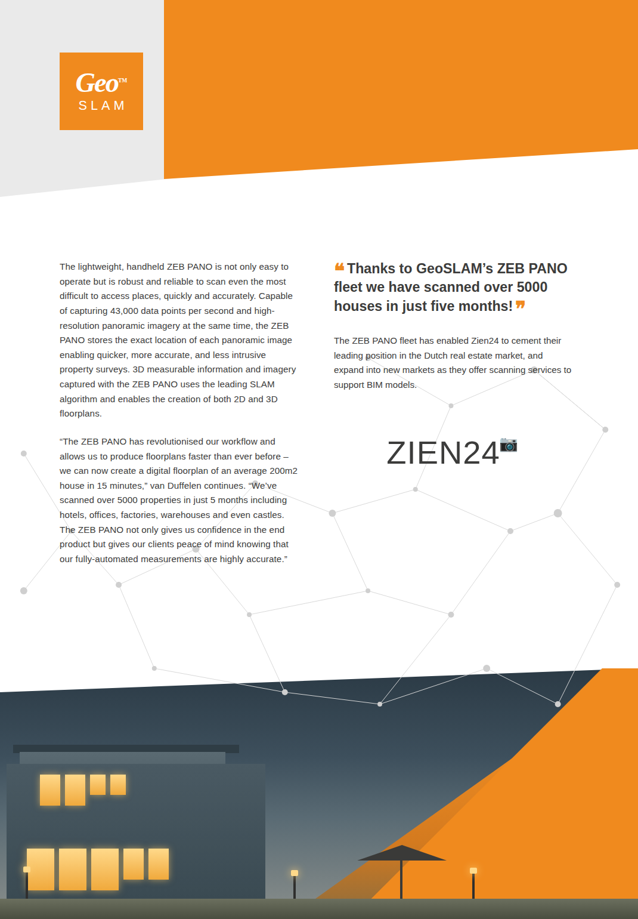GeoTM SLAM
The lightweight, handheld ZEB PANO is not only easy to operate but is robust and reliable to scan even the most difficult to access places, quickly and accurately. Capable of capturing 43,000 data points per second and high-resolution panoramic imagery at the same time, the ZEB PANO stores the exact location of each panoramic image enabling quicker, more accurate, and less intrusive property surveys. 3D measurable information and imagery captured with the ZEB PANO uses the leading SLAM algorithm and enables the creation of both 2D and 3D floorplans.
“The ZEB PANO has revolutionised our workflow and allows us to produce floorplans faster than ever before – we can now create a digital floorplan of an average 200m2 house in 15 minutes,” van Duffelen continues. “We’ve scanned over 5000 properties in just 5 months including hotels, offices, factories, warehouses and even castles. The ZEB PANO not only gives us confidence in the end product but gives our clients peace of mind knowing that our fully-automated measurements are highly accurate.”
❝Thanks to GeoSLAM’s ZEB PANO fleet we have scanned over 5000 houses in just five months!❞
The ZEB PANO fleet has enabled Zien24 to cement their leading position in the Dutch real estate market, and expand into new markets as they offer scanning services to support BIM models.
ZIEN24📷